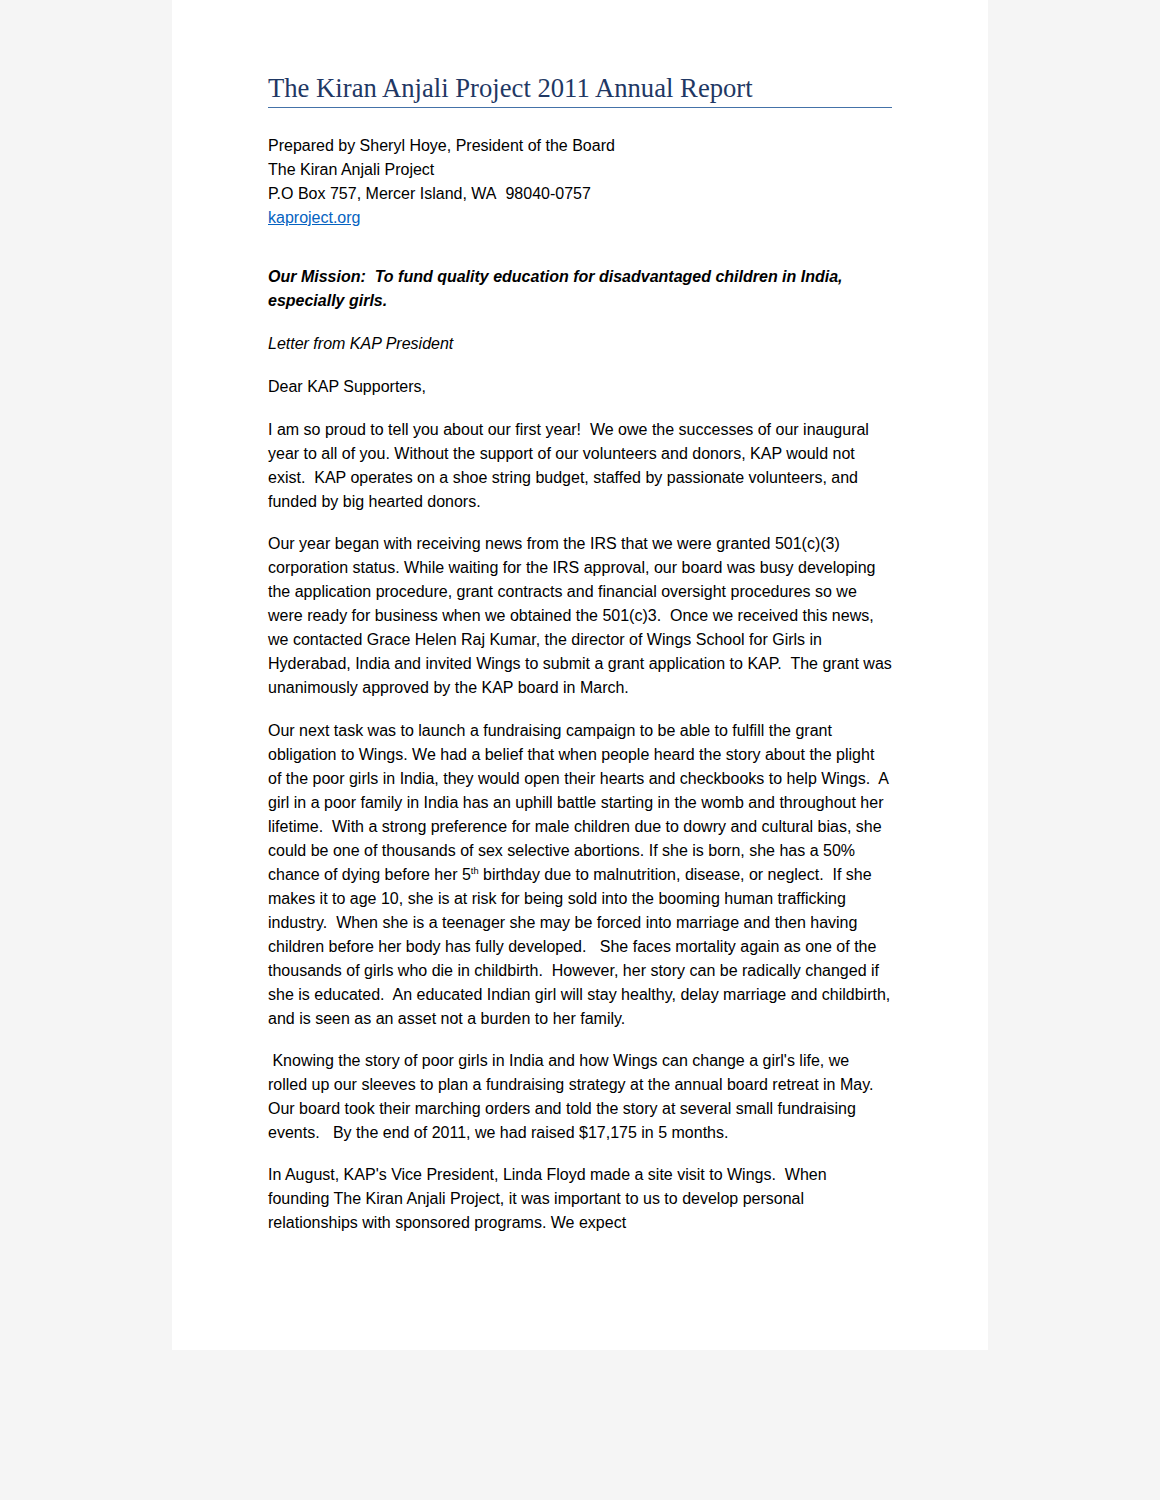The Kiran Anjali Project 2011 Annual Report
Prepared by Sheryl Hoye, President of the Board
The Kiran Anjali Project
P.O Box 757, Mercer Island, WA 98040-0757
kaproject.org
Our Mission: To fund quality education for disadvantaged children in India, especially girls.
Letter from KAP President
Dear KAP Supporters,
I am so proud to tell you about our first year! We owe the successes of our inaugural year to all of you. Without the support of our volunteers and donors, KAP would not exist. KAP operates on a shoe string budget, staffed by passionate volunteers, and funded by big hearted donors.
Our year began with receiving news from the IRS that we were granted 501(c)(3) corporation status. While waiting for the IRS approval, our board was busy developing the application procedure, grant contracts and financial oversight procedures so we were ready for business when we obtained the 501(c)3. Once we received this news, we contacted Grace Helen Raj Kumar, the director of Wings School for Girls in Hyderabad, India and invited Wings to submit a grant application to KAP. The grant was unanimously approved by the KAP board in March.
Our next task was to launch a fundraising campaign to be able to fulfill the grant obligation to Wings. We had a belief that when people heard the story about the plight of the poor girls in India, they would open their hearts and checkbooks to help Wings. A girl in a poor family in India has an uphill battle starting in the womb and throughout her lifetime. With a strong preference for male children due to dowry and cultural bias, she could be one of thousands of sex selective abortions. If she is born, she has a 50% chance of dying before her 5th birthday due to malnutrition, disease, or neglect. If she makes it to age 10, she is at risk for being sold into the booming human trafficking industry. When she is a teenager she may be forced into marriage and then having children before her body has fully developed. She faces mortality again as one of the thousands of girls who die in childbirth. However, her story can be radically changed if she is educated. An educated Indian girl will stay healthy, delay marriage and childbirth, and is seen as an asset not a burden to her family.
Knowing the story of poor girls in India and how Wings can change a girl's life, we rolled up our sleeves to plan a fundraising strategy at the annual board retreat in May. Our board took their marching orders and told the story at several small fundraising events. By the end of 2011, we had raised $17,175 in 5 months.
In August, KAP's Vice President, Linda Floyd made a site visit to Wings. When founding The Kiran Anjali Project, it was important to us to develop personal relationships with sponsored programs. We expect